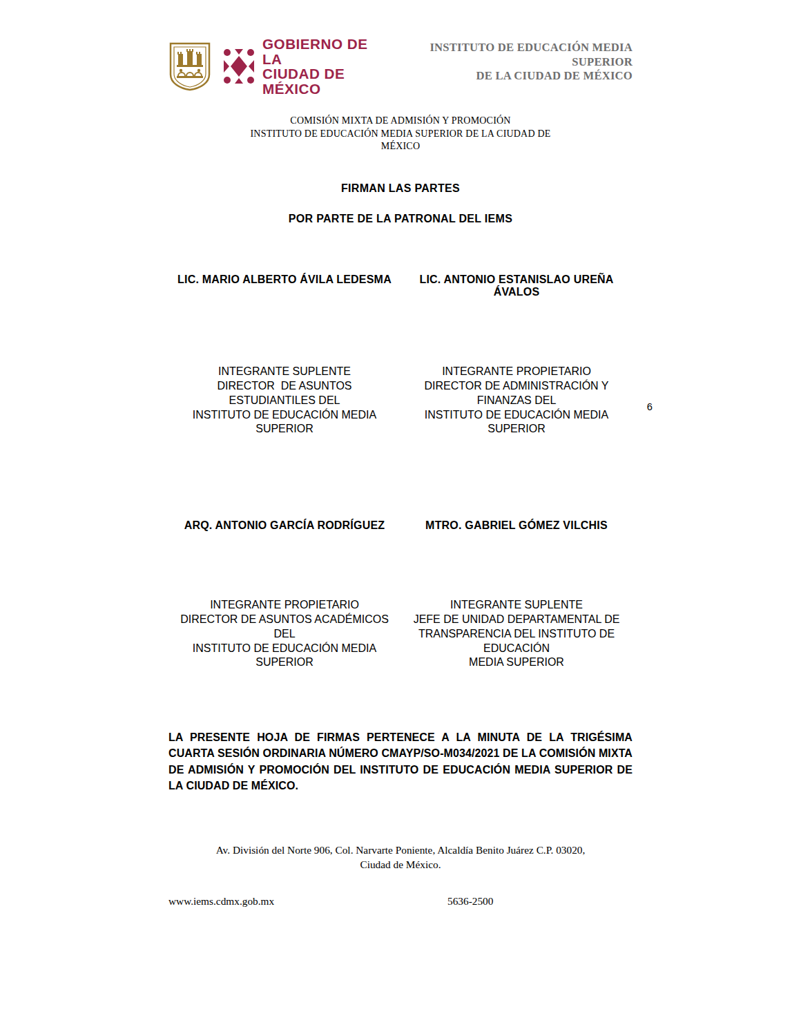GOBIERNO DE LA
CIUDAD DE MÉXICO
INSTITUTO DE EDUCACIÓN MEDIA SUPERIOR
DE LA CIUDAD DE MÉXICO
COMISIÓN MIXTA DE ADMISIÓN Y PROMOCIÓN
INSTITUTO DE EDUCACIÓN MEDIA SUPERIOR DE LA CIUDAD DE
MÉXICO
FIRMAN LAS PARTES
POR PARTE DE LA PATRONAL DEL IEMS
| LIC. MARIO ALBERTO ÁVILA LEDESMA | LIC. ANTONIO ESTANISLAO UREÑA ÁVALOS |
| INTEGRANTE SUPLENTE DIRECTOR DE ASUNTOS ESTUDIANTILES DEL INSTITUTO DE EDUCACIÓN MEDIA SUPERIOR | INTEGRANTE PROPIETARIO DIRECTOR DE ADMINISTRACIÓN Y FINANZAS DEL INSTITUTO DE EDUCACIÓN MEDIA SUPERIOR |
6
| ARQ. ANTONIO GARCÍA RODRÍGUEZ | MTRO. GABRIEL GÓMEZ VILCHIS |
| INTEGRANTE PROPIETARIO DIRECTOR DE ASUNTOS ACADÉMICOS DEL INSTITUTO DE EDUCACIÓN MEDIA SUPERIOR | INTEGRANTE SUPLENTE JEFE DE UNIDAD DEPARTAMENTAL DE TRANSPARENCIA DEL INSTITUTO DE EDUCACIÓN MEDIA SUPERIOR |
LA PRESENTE HOJA DE FIRMAS PERTENECE A LA MINUTA DE LA TRIGÉSIMA CUARTA SESIÓN ORDINARIA NÚMERO CMAYP/SO-M034/2021 DE LA COMISIÓN MIXTA DE ADMISIÓN Y PROMOCIÓN DEL INSTITUTO DE EDUCACIÓN MEDIA SUPERIOR DE LA CIUDAD DE MÉXICO.
Av. División del Norte 906, Col. Narvarte Poniente, Alcaldía Benito Juárez C.P. 03020,
Ciudad de México.
www.iems.cdmx.gob.mx
5636-2500